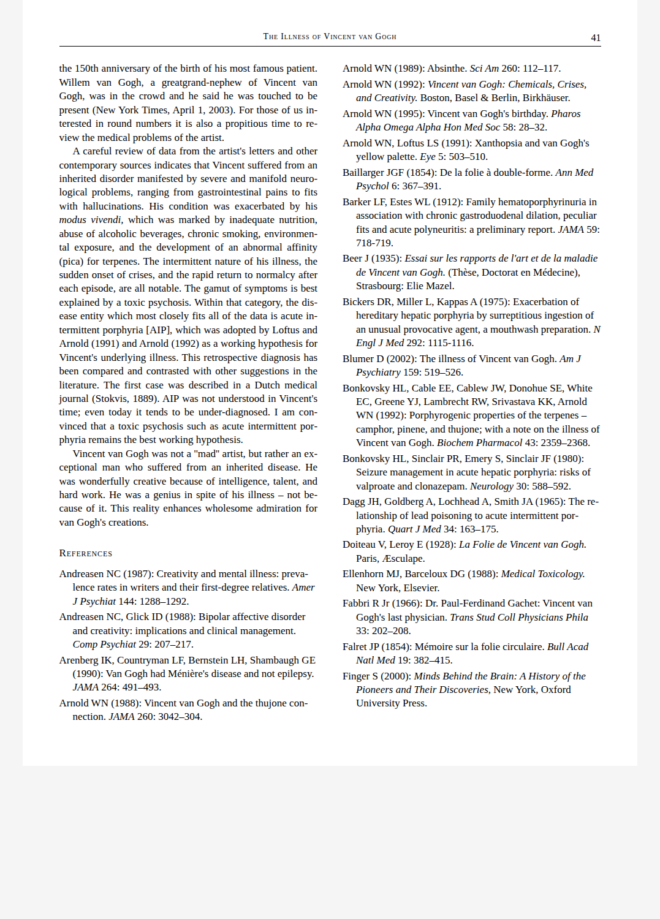The Illness of Vincent van Gogh 41
the 150th anniversary of the birth of his most famous patient. Willem van Gogh, a greatgrand-nephew of Vincent van Gogh, was in the crowd and he said he was touched to be present (New York Times, April 1, 2003). For those of us interested in round numbers it is also a propitious time to review the medical problems of the artist.
A careful review of data from the artist's letters and other contemporary sources indicates that Vincent suffered from an inherited disorder manifested by severe and manifold neurological problems, ranging from gastrointestinal pains to fits with hallucinations. His condition was exacerbated by his modus vivendi, which was marked by inadequate nutrition, abuse of alcoholic beverages, chronic smoking, environmental exposure, and the development of an abnormal affinity (pica) for terpenes. The intermittent nature of his illness, the sudden onset of crises, and the rapid return to normalcy after each episode, are all notable. The gamut of symptoms is best explained by a toxic psychosis. Within that category, the disease entity which most closely fits all of the data is acute intermittent porphyria [AIP], which was adopted by Loftus and Arnold (1991) and Arnold (1992) as a working hypothesis for Vincent's underlying illness. This retrospective diagnosis has been compared and contrasted with other suggestions in the literature. The first case was described in a Dutch medical journal (Stokvis, 1889). AIP was not understood in Vincent's time; even today it tends to be under-diagnosed. I am convinced that a toxic psychosis such as acute intermittent porphyria remains the best working hypothesis.
Vincent van Gogh was not a ''mad'' artist, but rather an exceptional man who suffered from an inherited disease. He was wonderfully creative because of intelligence, talent, and hard work. He was a genius in spite of his illness – not because of it. This reality enhances wholesome admiration for van Gogh's creations.
References
Andreasen NC (1987): Creativity and mental illness: prevalence rates in writers and their first-degree relatives. Amer J Psychiat 144: 1288–1292.
Andreasen NC, Glick ID (1988): Bipolar affective disorder and creativity: implications and clinical management. Comp Psychiat 29: 207–217.
Arenberg IK, Countryman LF, Bernstein LH, Shambaugh GE (1990): Van Gogh had Ménière's disease and not epilepsy. JAMA 264: 491–493.
Arnold WN (1988): Vincent van Gogh and the thujone connection. JAMA 260: 3042–304.
Arnold WN (1989): Absinthe. Sci Am 260: 112–117.
Arnold WN (1992): Vincent van Gogh: Chemicals, Crises, and Creativity. Boston, Basel & Berlin, Birkhäuser.
Arnold WN (1995): Vincent van Gogh's birthday. Pharos Alpha Omega Alpha Hon Med Soc 58: 28–32.
Arnold WN, Loftus LS (1991): Xanthopsia and van Gogh's yellow palette. Eye 5: 503–510.
Baillarger JGF (1854): De la folie à double-forme. Ann Med Psychol 6: 367–391.
Barker LF, Estes WL (1912): Family hematoporphyrinuria in association with chronic gastroduodenal dilation, peculiar fits and acute polyneuritis: a preliminary report. JAMA 59: 718-719.
Beer J (1935): Essai sur les rapports de l'art et de la maladie de Vincent van Gogh. (Thèse, Doctorat en Médecine), Strasbourg: Elie Mazel.
Bickers DR, Miller L, Kappas A (1975): Exacerbation of hereditary hepatic porphyria by surreptitious ingestion of an unusual provocative agent, a mouthwash preparation. N Engl J Med 292: 1115-1116.
Blumer D (2002): The illness of Vincent van Gogh. Am J Psychiatry 159: 519–526.
Bonkovsky HL, Cable EE, Cablew JW, Donohue SE, White EC, Greene YJ, Lambrecht RW, Srivastava KK, Arnold WN (1992): Porphyrogenic properties of the terpenes – camphor, pinene, and thujone; with a note on the illness of Vincent van Gogh. Biochem Pharmacol 43: 2359–2368.
Bonkovsky HL, Sinclair PR, Emery S, Sinclair JF (1980): Seizure management in acute hepatic porphyria: risks of valproate and clonazepam. Neurology 30: 588–592.
Dagg JH, Goldberg A, Lochhead A, Smith JA (1965): The relationship of lead poisoning to acute intermittent porphyria. Quart J Med 34: 163–175.
Doiteau V, Leroy E (1928): La Folie de Vincent van Gogh. Paris, Æsculape.
Ellenhorn MJ, Barceloux DG (1988): Medical Toxicology. New York, Elsevier.
Fabbri R Jr (1966): Dr. Paul-Ferdinand Gachet: Vincent van Gogh's last physician. Trans Stud Coll Physicians Phila 33: 202–208.
Falret JP (1854): Mémoire sur la folie circulaire. Bull Acad Natl Med 19: 382–415.
Finger S (2000): Minds Behind the Brain: A History of the Pioneers and Their Discoveries, New York, Oxford University Press.